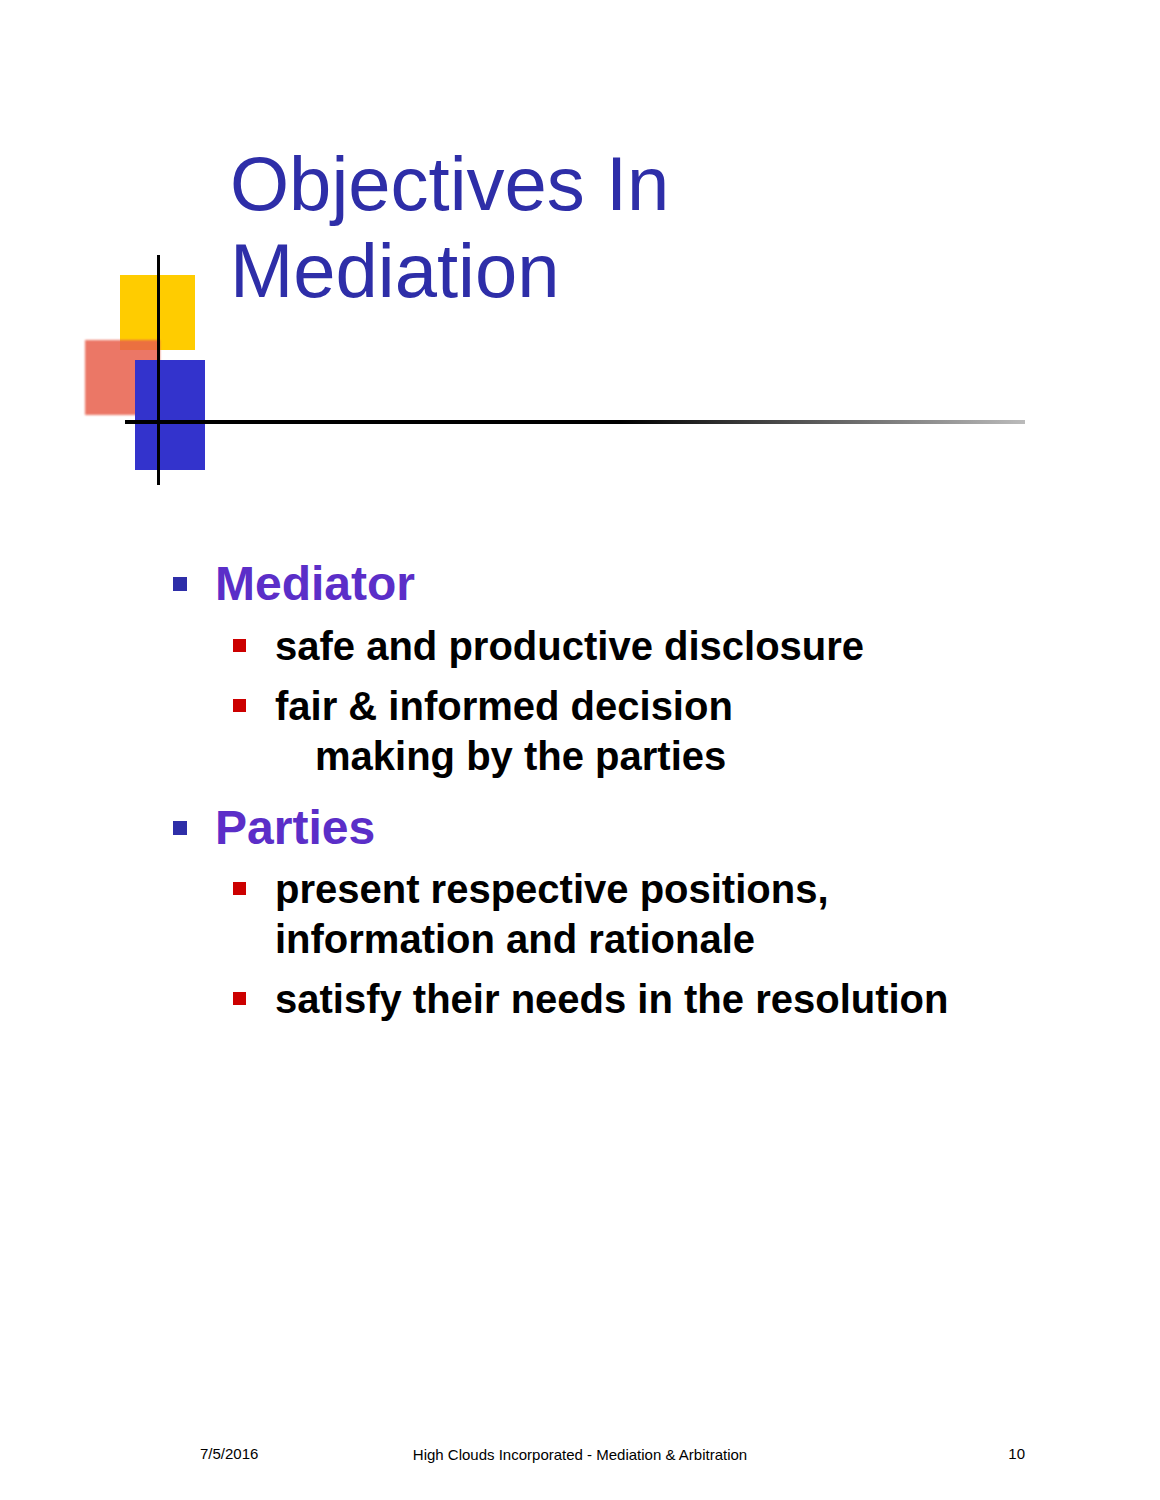Objectives In Mediation
Mediator
safe and productive disclosure
fair & informed decision making by the parties
Parties
present respective positions, information and rationale
satisfy their needs in the resolution
7/5/2016 High Clouds Incorporated - Mediation & Arbitration 10